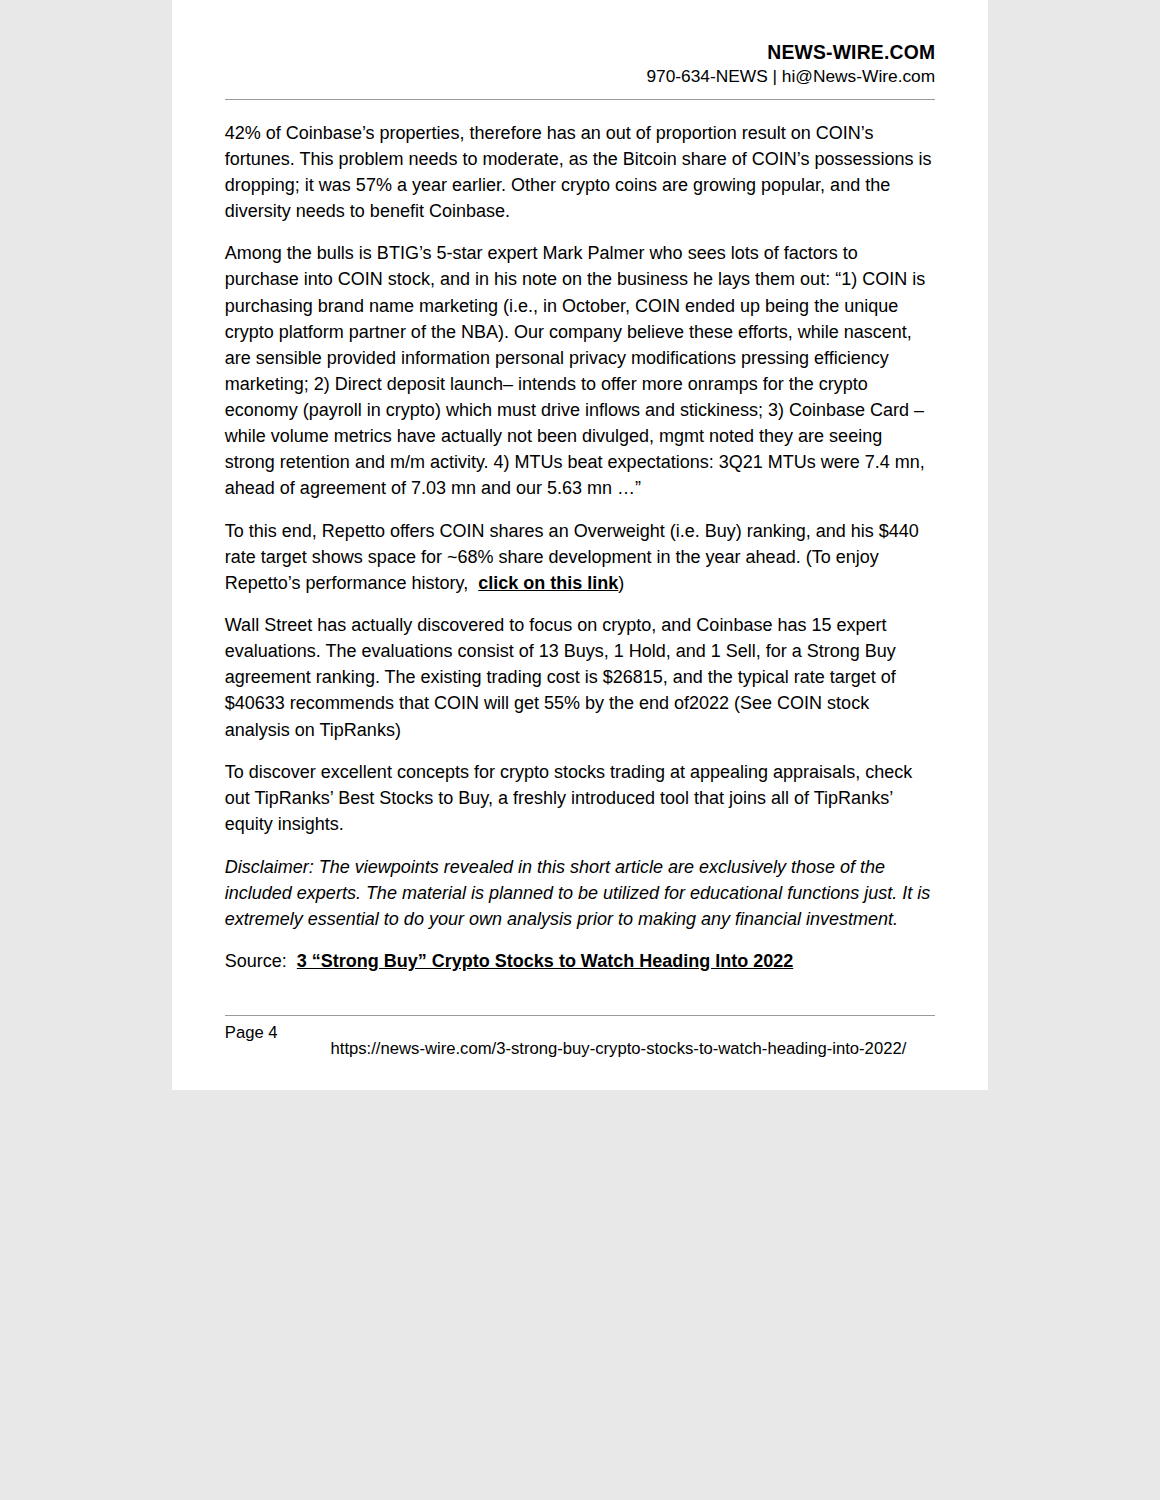NEWS-WIRE.COM
970-634-NEWS | hi@News-Wire.com
42% of Coinbase’s properties, therefore has an out of proportion result on COIN’s fortunes. This problem needs to moderate, as the Bitcoin share of COIN’s possessions is dropping; it was 57% a year earlier. Other crypto coins are growing popular, and the diversity needs to benefit Coinbase.
Among the bulls is BTIG’s 5-star expert Mark Palmer who sees lots of factors to purchase into COIN stock, and in his note on the business he lays them out: “1) COIN is purchasing brand name marketing (i.e., in October, COIN ended up being the unique crypto platform partner of the NBA). Our company believe these efforts, while nascent, are sensible provided information personal privacy modifications pressing efficiency marketing; 2) Direct deposit launch– intends to offer more onramps for the crypto economy (payroll in crypto) which must drive inflows and stickiness; 3) Coinbase Card – while volume metrics have actually not been divulged, mgmt noted they are seeing strong retention and m/m activity. 4) MTUs beat expectations: 3Q21 MTUs were 7.4 mn, ahead of agreement of 7.03 mn and our 5.63 mn …”
To this end, Repetto offers COIN shares an Overweight (i.e. Buy) ranking, and his $440 rate target shows space for ~68% share development in the year ahead. (To enjoy Repetto’s performance history, click on this link)
Wall Street has actually discovered to focus on crypto, and Coinbase has 15 expert evaluations. The evaluations consist of 13 Buys, 1 Hold, and 1 Sell, for a Strong Buy agreement ranking. The existing trading cost is $26815, and the typical rate target of $40633 recommends that COIN will get 55% by the end of2022 (See COIN stock analysis on TipRanks)
To discover excellent concepts for crypto stocks trading at appealing appraisals, check out TipRanks’ Best Stocks to Buy, a freshly introduced tool that joins all of TipRanks’ equity insights.
Disclaimer: The viewpoints revealed in this short article are exclusively those of the included experts. The material is planned to be utilized for educational functions just. It is extremely essential to do your own analysis prior to making any financial investment.
Source: 3 “Strong Buy” Crypto Stocks to Watch Heading Into 2022
Page 4
https://news-wire.com/3-strong-buy-crypto-stocks-to-watch-heading-into-2022/